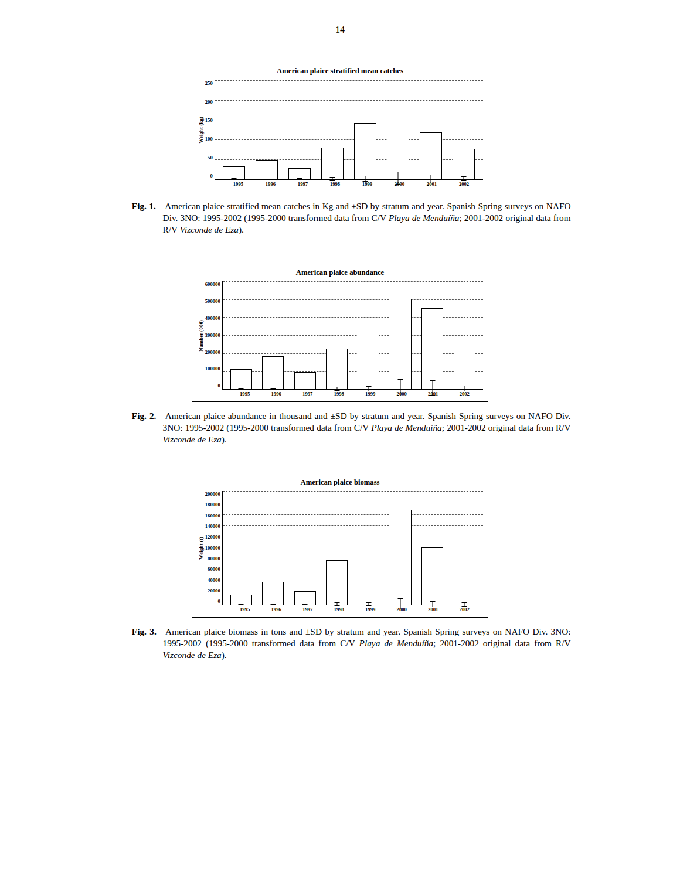14
American plaice stratified mean catches
Weight (kg)
250 200 150 100 50 0
1995 1996 1997 1998 1999 2000 2001 2002
Fig. 1. American plaice stratified mean catches in Kg and ±SD by stratum and year. Spanish Spring surveys on NAFO Div. 3NO: 1995-2002 (1995-2000 transformed data from C/V Playa de Menduíña; 2001-2002 original data from R/V Vizconde de Eza).
American plaice abundance
Number (000)
600000 500000 400000 300000 200000 100000 0
1995 1996 1997 1998 1999 2000 2001 2002
Fig. 2. American plaice abundance in thousand and ±SD by stratum and year. Spanish Spring surveys on NAFO Div. 3NO: 1995-2002 (1995-2000 transformed data from C/V Playa de Menduíña; 2001-2002 original data from R/V Vizconde de Eza).
American plaice biomass
Weight (t)
200000 180000 160000 140000 120000 100000 80000 60000 40000 20000 0
1995 1996 1997 1998 1999 2000 2001 2002
Fig. 3. American plaice biomass in tons and ±SD by stratum and year. Spanish Spring surveys on NAFO Div. 3NO: 1995-2002 (1995-2000 transformed data from C/V Playa de Menduíña; 2001-2002 original data from R/V Vizconde de Eza).